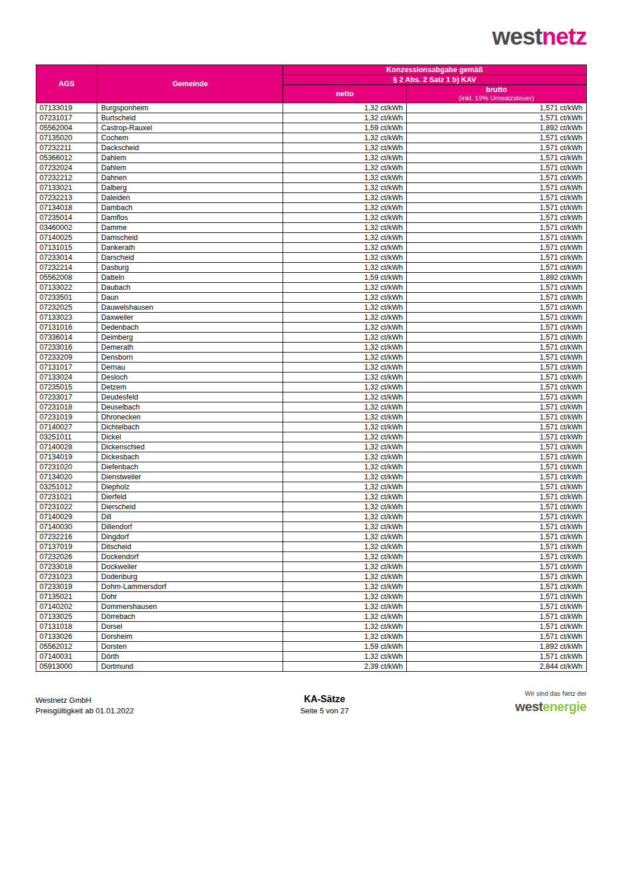west netz
| AGS | Gemeinde | Konzessionsabgabe gemäß |
| --- | --- | --- |
| § 2 Abs. 2 Satz 1 b) KAV |
| netto | brutto (inkl. 19% Umsatzsteuer) |
| 07133019 | Burgsponheim | 1,32 ct/kWh | 1,571 ct/kWh |
| 07231017 | Burtscheid | 1,32 ct/kWh | 1,571 ct/kWh |
| 05562004 | Castrop-Rauxel | 1,59 ct/kWh | 1,892 ct/kWh |
| 07135020 | Cochem | 1,32 ct/kWh | 1,571 ct/kWh |
| 07232211 | Dackscheid | 1,32 ct/kWh | 1,571 ct/kWh |
| 05366012 | Dahlem | 1,32 ct/kWh | 1,571 ct/kWh |
| 07232024 | Dahlem | 1,32 ct/kWh | 1,571 ct/kWh |
| 07232212 | Dahnen | 1,32 ct/kWh | 1,571 ct/kWh |
| 07133021 | Dalberg | 1,32 ct/kWh | 1,571 ct/kWh |
| 07232213 | Daleiden | 1,32 ct/kWh | 1,571 ct/kWh |
| 07134018 | Dambach | 1,32 ct/kWh | 1,571 ct/kWh |
| 07235014 | Damflos | 1,32 ct/kWh | 1,571 ct/kWh |
| 03460002 | Damme | 1,32 ct/kWh | 1,571 ct/kWh |
| 07140025 | Damscheid | 1,32 ct/kWh | 1,571 ct/kWh |
| 07131015 | Dankerath | 1,32 ct/kWh | 1,571 ct/kWh |
| 07233014 | Darscheid | 1,32 ct/kWh | 1,571 ct/kWh |
| 07232214 | Dasburg | 1,32 ct/kWh | 1,571 ct/kWh |
| 05562008 | Datteln | 1,59 ct/kWh | 1,892 ct/kWh |
| 07133022 | Daubach | 1,32 ct/kWh | 1,571 ct/kWh |
| 07233501 | Daun | 1,32 ct/kWh | 1,571 ct/kWh |
| 07232025 | Dauwelshausen | 1,32 ct/kWh | 1,571 ct/kWh |
| 07133023 | Daxweiler | 1,32 ct/kWh | 1,571 ct/kWh |
| 07131016 | Dedenbach | 1,32 ct/kWh | 1,571 ct/kWh |
| 07336014 | Deimberg | 1,32 ct/kWh | 1,571 ct/kWh |
| 07233016 | Demerath | 1,32 ct/kWh | 1,571 ct/kWh |
| 07233209 | Densborn | 1,32 ct/kWh | 1,571 ct/kWh |
| 07131017 | Dernau | 1,32 ct/kWh | 1,571 ct/kWh |
| 07133024 | Desloch | 1,32 ct/kWh | 1,571 ct/kWh |
| 07235015 | Detzem | 1,32 ct/kWh | 1,571 ct/kWh |
| 07233017 | Deudesfeld | 1,32 ct/kWh | 1,571 ct/kWh |
| 07231018 | Deuselbach | 1,32 ct/kWh | 1,571 ct/kWh |
| 07231019 | Dhronecken | 1,32 ct/kWh | 1,571 ct/kWh |
| 07140027 | Dichtelbach | 1,32 ct/kWh | 1,571 ct/kWh |
| 03251011 | Dickel | 1,32 ct/kWh | 1,571 ct/kWh |
| 07140028 | Dickenschied | 1,32 ct/kWh | 1,571 ct/kWh |
| 07134019 | Dickesbach | 1,32 ct/kWh | 1,571 ct/kWh |
| 07231020 | Diefenbach | 1,32 ct/kWh | 1,571 ct/kWh |
| 07134020 | Dienstweiler | 1,32 ct/kWh | 1,571 ct/kWh |
| 03251012 | Diepholz | 1,32 ct/kWh | 1,571 ct/kWh |
| 07231021 | Dierfeld | 1,32 ct/kWh | 1,571 ct/kWh |
| 07231022 | Dierscheid | 1,32 ct/kWh | 1,571 ct/kWh |
| 07140029 | Dill | 1,32 ct/kWh | 1,571 ct/kWh |
| 07140030 | Dillendorf | 1,32 ct/kWh | 1,571 ct/kWh |
| 07232216 | Dingdorf | 1,32 ct/kWh | 1,571 ct/kWh |
| 07137019 | Ditscheid | 1,32 ct/kWh | 1,571 ct/kWh |
| 07232026 | Dockendorf | 1,32 ct/kWh | 1,571 ct/kWh |
| 07233018 | Dockweiler | 1,32 ct/kWh | 1,571 ct/kWh |
| 07231023 | Dodenburg | 1,32 ct/kWh | 1,571 ct/kWh |
| 07233019 | Dohm-Lammersdorf | 1,32 ct/kWh | 1,571 ct/kWh |
| 07135021 | Dohr | 1,32 ct/kWh | 1,571 ct/kWh |
| 07140202 | Dommershausen | 1,32 ct/kWh | 1,571 ct/kWh |
| 07133025 | Dörrebach | 1,32 ct/kWh | 1,571 ct/kWh |
| 07131018 | Dorsel | 1,32 ct/kWh | 1,571 ct/kWh |
| 07133026 | Dorsheim | 1,32 ct/kWh | 1,571 ct/kWh |
| 05562012 | Dorsten | 1,59 ct/kWh | 1,892 ct/kWh |
| 07140031 | Dörth | 1,32 ct/kWh | 1,571 ct/kWh |
| 05913000 | Dortmund | 2,39 ct/kWh | 2,844 ct/kWh |
Westnetz GmbH
Preisgültigkeit ab 01.01.2022
KA-Sätze
Seite 5 von 27
Wir sind das Netz der
west energie